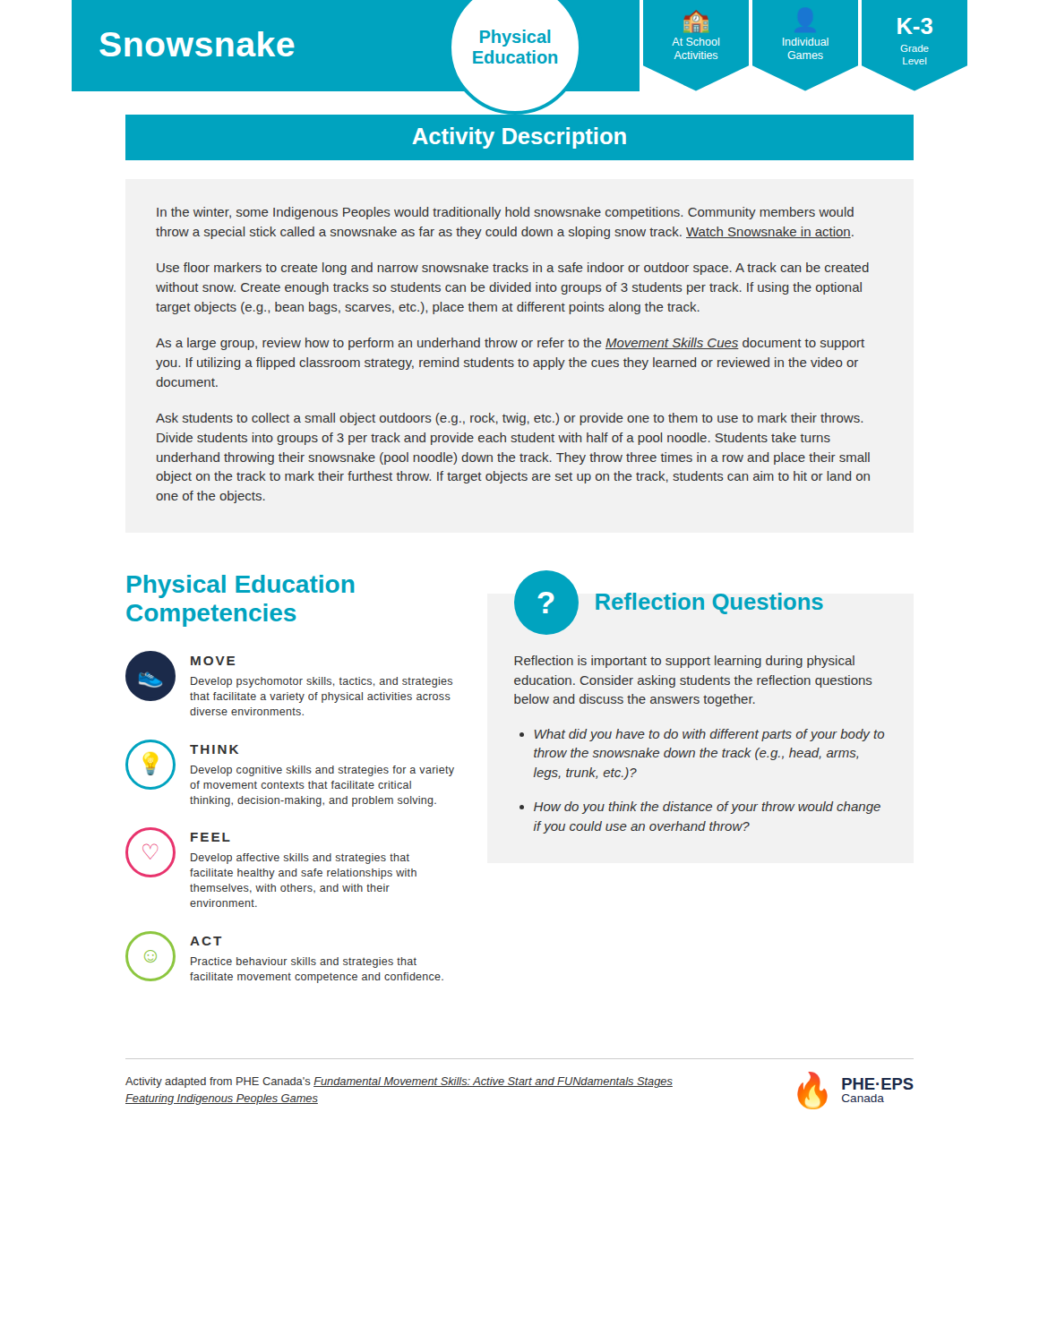Snowsnake
Physical Education
🏫 At School
Activities
👤 Individual
Games
K-3 Grade
Level
Activity Description
In the winter, some Indigenous Peoples would traditionally hold snowsnake competitions. Community members would throw a special stick called a snowsnake as far as they could down a sloping snow track. Watch Snowsnake in action.
Use floor markers to create long and narrow snowsnake tracks in a safe indoor or outdoor space. A track can be created without snow. Create enough tracks so students can be divided into groups of 3 students per track. If using the optional target objects (e.g., bean bags, scarves, etc.), place them at different points along the track.
As a large group, review how to perform an underhand throw or refer to the Movement Skills Cues document to support you. If utilizing a flipped classroom strategy, remind students to apply the cues they learned or reviewed in the video or document.
Ask students to collect a small object outdoors (e.g., rock, twig, etc.) or provide one to them to use to mark their throws. Divide students into groups of 3 per track and provide each student with half of a pool noodle. Students take turns underhand throwing their snowsnake (pool noodle) down the track. They throw three times in a row and place their small object on the track to mark their furthest throw. If target objects are set up on the track, students can aim to hit or land on one of the objects.
Physical Education
Competencies
👟
MOVE
Develop psychomotor skills, tactics, and strategies that facilitate a variety of physical activities across diverse environments.
💡
THINK
Develop cognitive skills and strategies for a variety of movement contexts that facilitate critical thinking, decision-making, and problem solving.
♡
FEEL
Develop affective skills and strategies that facilitate healthy and safe relationships with themselves, with others, and with their environment.
☺
ACT
Practice behaviour skills and strategies that facilitate movement competence and confidence.
?
Reflection Questions
Reflection is important to support learning during physical education. Consider asking students the reflection questions below and discuss the answers together.
What did you have to do with different parts of your body to throw the snowsnake down the track (e.g., head, arms, legs, trunk, etc.)?
How do you think the distance of your throw would change if you could use an overhand throw?
Activity adapted from PHE Canada's Fundamental Movement Skills: Active Start and FUNdamentals Stages Featuring Indigenous Peoples Games
🔥 PHE·EPSCanada